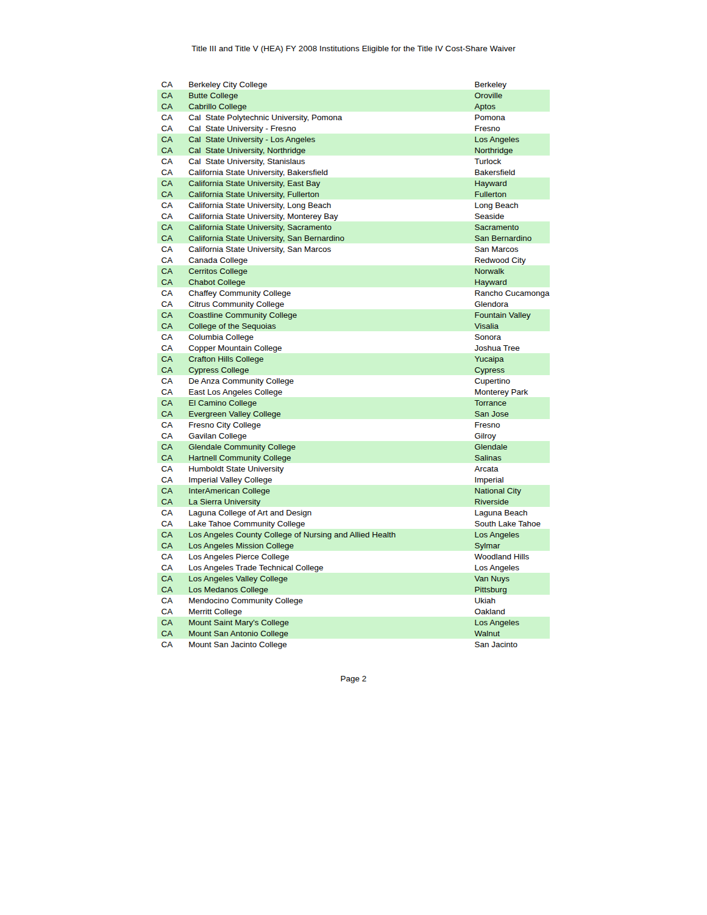Title III and Title V (HEA) FY 2008 Institutions Eligible for the Title IV Cost-Share Waiver
| CA | Berkeley City College | Berkeley |
| CA | Butte College | Oroville |
| CA | Cabrillo College | Aptos |
| CA | Cal State Polytechnic University, Pomona | Pomona |
| CA | Cal State University - Fresno | Fresno |
| CA | Cal State University - Los Angeles | Los Angeles |
| CA | Cal State University, Northridge | Northridge |
| CA | Cal State University, Stanislaus | Turlock |
| CA | California State University, Bakersfield | Bakersfield |
| CA | California State University, East Bay | Hayward |
| CA | California State University, Fullerton | Fullerton |
| CA | California State University, Long Beach | Long Beach |
| CA | California State University, Monterey Bay | Seaside |
| CA | California State University, Sacramento | Sacramento |
| CA | California State University, San Bernardino | San Bernardino |
| CA | California State University, San Marcos | San Marcos |
| CA | Canada College | Redwood City |
| CA | Cerritos College | Norwalk |
| CA | Chabot College | Hayward |
| CA | Chaffey Community College | Rancho Cucamonga |
| CA | Citrus Community College | Glendora |
| CA | Coastline Community College | Fountain Valley |
| CA | College of the Sequoias | Visalia |
| CA | Columbia College | Sonora |
| CA | Copper Mountain College | Joshua Tree |
| CA | Crafton Hills College | Yucaipa |
| CA | Cypress College | Cypress |
| CA | De Anza Community College | Cupertino |
| CA | East Los Angeles College | Monterey Park |
| CA | El Camino College | Torrance |
| CA | Evergreen Valley College | San Jose |
| CA | Fresno City College | Fresno |
| CA | Gavilan College | Gilroy |
| CA | Glendale Community College | Glendale |
| CA | Hartnell Community College | Salinas |
| CA | Humboldt State University | Arcata |
| CA | Imperial Valley College | Imperial |
| CA | InterAmerican College | National City |
| CA | La Sierra University | Riverside |
| CA | Laguna College of Art and Design | Laguna Beach |
| CA | Lake Tahoe Community College | South Lake Tahoe |
| CA | Los Angeles County College of Nursing and Allied Health | Los Angeles |
| CA | Los Angeles Mission College | Sylmar |
| CA | Los Angeles Pierce College | Woodland Hills |
| CA | Los Angeles Trade Technical College | Los Angeles |
| CA | Los Angeles Valley College | Van Nuys |
| CA | Los Medanos College | Pittsburg |
| CA | Mendocino Community College | Ukiah |
| CA | Merritt College | Oakland |
| CA | Mount Saint Mary's College | Los Angeles |
| CA | Mount San Antonio College | Walnut |
| CA | Mount San Jacinto College | San Jacinto |
Page 2